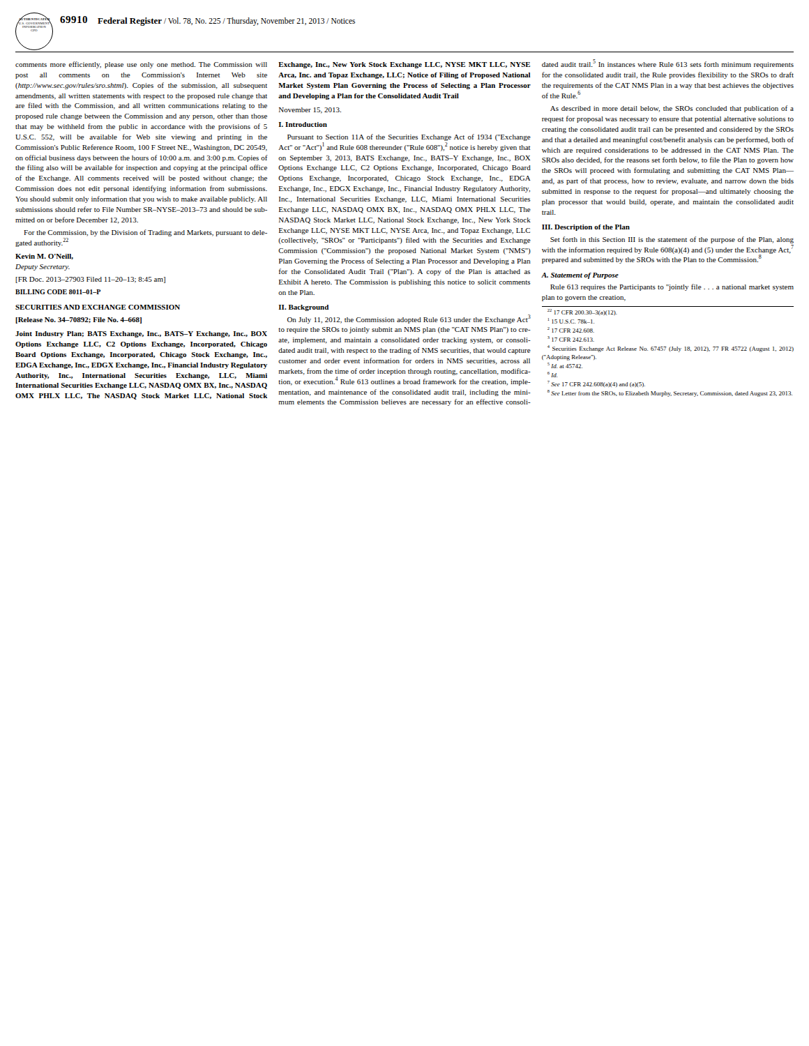AUTHENTICATED U.S. GOVERNMENT
INFORMATION
GPO
69910
Federal Register / Vol. 78, No. 225 / Thursday, November 21, 2013 / Notices
comments more efficiently, please use only one method. The Commission will post all comments on the Commission's Internet Web site (http://www.sec.gov/rules/sro.shtml). Copies of the submission, all subsequent amendments, all written statements with respect to the proposed rule change that are filed with the Commission, and all written communications relating to the proposed rule change between the Commission and any person, other than those that may be withheld from the public in accordance with the provisions of 5 U.S.C. 552, will be available for Web site viewing and printing in the Commission's Public Reference Room, 100 F Street NE., Washington, DC 20549, on official business days between the hours of 10:00 a.m. and 3:00 p.m. Copies of the filing also will be available for inspection and copying at the principal office of the Exchange. All comments received will be posted without change; the Commission does not edit personal identifying information from submissions. You should submit only information that you wish to make available publicly. All submissions should refer to File Number SR–NYSE–2013–73 and should be submitted on or before December 12, 2013.
For the Commission, by the Division of Trading and Markets, pursuant to delegated authority.22
Kevin M. O'Neill,
Deputy Secretary.
[FR Doc. 2013–27903 Filed 11–20–13; 8:45 am]
BILLING CODE 8011–01–P
SECURITIES AND EXCHANGE COMMISSION
[Release No. 34–70892; File No. 4–668]
Joint Industry Plan; BATS Exchange, Inc., BATS–Y Exchange, Inc., BOX Options Exchange LLC, C2 Options Exchange, Incorporated, Chicago Board Options Exchange, Incorporated, Chicago Stock Exchange, Inc., EDGA Exchange, Inc., EDGX Exchange, Inc., Financial Industry Regulatory Authority, Inc., International Securities Exchange, LLC, Miami International Securities Exchange LLC, NASDAQ OMX BX, Inc., NASDAQ OMX PHLX LLC, The NASDAQ Stock Market LLC, National Stock Exchange, Inc., New York Stock Exchange LLC, NYSE MKT LLC, NYSE Arca, Inc. and Topaz Exchange, LLC; Notice of Filing of Proposed National Market System Plan Governing the Process of Selecting a Plan Processor and Developing a Plan for the Consolidated Audit Trail
November 15, 2013.
I. Introduction
Pursuant to Section 11A of the Securities Exchange Act of 1934 (''Exchange Act'' or ''Act'')1 and Rule 608 thereunder (''Rule 608''),2 notice is hereby given that on September 3, 2013, BATS Exchange, Inc., BATS–Y Exchange, Inc., BOX Options Exchange LLC, C2 Options Exchange, Incorporated, Chicago Board Options Exchange, Incorporated, Chicago Stock Exchange, Inc., EDGA Exchange, Inc., EDGX Exchange, Inc., Financial Industry Regulatory Authority, Inc., International Securities Exchange, LLC, Miami International Securities Exchange LLC, NASDAQ OMX BX, Inc., NASDAQ OMX PHLX LLC, The NASDAQ Stock Market LLC, National Stock Exchange, Inc., New York Stock Exchange LLC, NYSE MKT LLC, NYSE Arca, Inc., and Topaz Exchange, LLC (collectively, ''SROs'' or ''Participants'') filed with the Securities and Exchange Commission (''Commission'') the proposed National Market System (''NMS'') Plan Governing the Process of Selecting a Plan Processor and Developing a Plan for the Consolidated Audit Trail (''Plan''). A copy of the Plan is attached as Exhibit A hereto. The Commission is publishing this notice to solicit comments on the Plan.
II. Background
On July 11, 2012, the Commission adopted Rule 613 under the Exchange Act3 to require the SROs to jointly submit an NMS plan (the ''CAT NMS Plan'') to create, implement, and maintain a consolidated order tracking system, or consolidated audit trail, with respect to the trading of NMS securities, that would capture customer and order event information for orders in NMS securities, across all markets, from the time of order inception through routing, cancellation, modification, or execution.4 Rule 613 outlines a broad framework for the creation, implementation, and maintenance of the consolidated audit trail, including the minimum elements the Commission believes are necessary for an effective consolidated audit trail.5 In instances where Rule 613 sets forth minimum requirements for the consolidated audit trail, the Rule provides flexibility to the SROs to draft the requirements of the CAT NMS Plan in a way that best achieves the objectives of the Rule.6
As described in more detail below, the SROs concluded that publication of a request for proposal was necessary to ensure that potential alternative solutions to creating the consolidated audit trail can be presented and considered by the SROs and that a detailed and meaningful cost/benefit analysis can be performed, both of which are required considerations to be addressed in the CAT NMS Plan. The SROs also decided, for the reasons set forth below, to file the Plan to govern how the SROs will proceed with formulating and submitting the CAT NMS Plan—and, as part of that process, how to review, evaluate, and narrow down the bids submitted in response to the request for proposal—and ultimately choosing the plan processor that would build, operate, and maintain the consolidated audit trail.
III. Description of the Plan
Set forth in this Section III is the statement of the purpose of the Plan, along with the information required by Rule 608(a)(4) and (5) under the Exchange Act,7 prepared and submitted by the SROs with the Plan to the Commission.8
A. Statement of Purpose
Rule 613 requires the Participants to ''jointly file . . . a national market system plan to govern the creation,
22 17 CFR 200.30–3(a)(12).
1 15 U.S.C. 78k–1.
2 17 CFR 242.608.
3 17 CFR 242.613.
4 Securities Exchange Act Release No. 67457 (July 18, 2012), 77 FR 45722 (August 1, 2012) (''Adopting Release'').
5 Id. at 45742.
6 Id.
7 See 17 CFR 242.608(a)(4) and (a)(5).
8 See Letter from the SROs, to Elizabeth Murphy, Secretary, Commission, dated August 23, 2013.